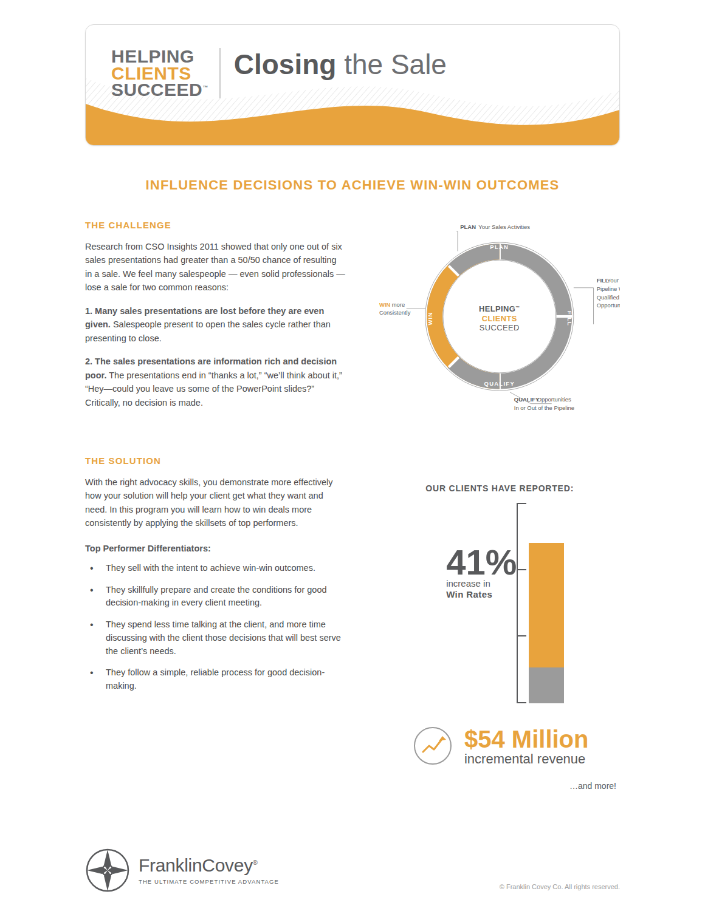Helping Clients Succeed™
Closing the Sale
Influence Decisions to Achieve Win-Win Outcomes
The Challenge
Research from CSO Insights 2011 showed that only one out of six sales presentations had greater than a 50/50 chance of resulting in a sale. We feel many salespeople — even solid professionals — lose a sale for two common reasons:
1. Many sales presentations are lost before they are even given. Salespeople present to open the sales cycle rather than presenting to close.
2. The sales presentations are information rich and decision poor. The presentations end in “thanks a lot,” “we’ll think about it,” “Hey—could you leave us some of the PowerPoint slides?” Critically, no decision is made.
PLAN Your Sales Activities FILL Your Pipeline With Qualified Opportunities WIN more Consistently QUALIFY Opportunities In or Out of the Pipeline PLAN QUALIFY FILL WIN HELPING™ CLIENTS SUCCEED
The Solution
With the right advocacy skills, you demonstrate more effectively how your solution will help your client get what they want and need. In this program you will learn how to win deals more consistently by applying the skillsets of top performers.
Top Performer Differentiators:
They sell with the intent to achieve win-win outcomes.
They skillfully prepare and create the conditions for good decision-making in every client meeting.
They spend less time talking at the client, and more time discussing with the client those decisions that will best serve the client’s needs.
They follow a simple, reliable process for good decision-making.
Our Clients Have Reported:
41%
increase in Win Rates
$54 Million
incremental revenue
…and more!
FranklinCovey®
The Ultimate Competitive Advantage
© Franklin Covey Co. All rights reserved.